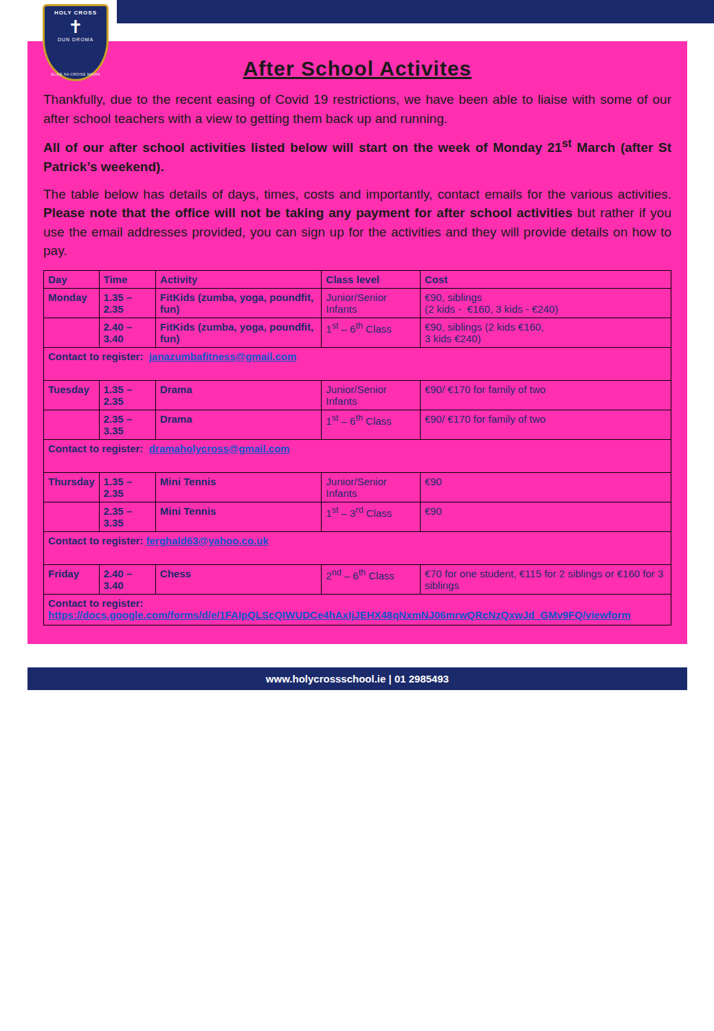HOLY CROSS
✝
DUN DROMA
SLIGE NA CROISE NAOFA
After School Activites
Thankfully, due to the recent easing of Covid 19 restrictions, we have been able to liaise with some of our after school teachers with a view to getting them back up and running.
All of our after school activities listed below will start on the week of Monday 21st March (after St Patrick’s weekend).
The table below has details of days, times, costs and importantly, contact emails for the various activities. Please note that the office will not be taking any payment for after school activities but rather if you use the email addresses provided, you can sign up for the activities and they will provide details on how to pay.
| Day | Time | Activity | Class level | Cost |
| --- | --- | --- | --- | --- |
| Monday | 1.35 – 2.35 | FitKids (zumba, yoga, poundfit, fun) | Junior/Senior Infants | €90, siblings (2 kids - €160, 3 kids - €240) |
| | 2.40 – 3.40 | FitKids (zumba, yoga, poundfit, fun) | 1 st – 6 th Class | €90, siblings (2 kids €160, 3 kids €240) |
| Contact to register: janazumbafitness@gmail.com |
| Tuesday | 1.35 – 2.35 | Drama | Junior/Senior Infants | €90/ €170 for family of two |
| | 2.35 – 3.35 | Drama | 1 st – 6 th Class | €90/ €170 for family of two |
| Contact to register: dramaholycross@gmail.com |
| Thursday | 1.35 – 2.35 | Mini Tennis | Junior/Senior Infants | €90 |
| | 2.35 – 3.35 | Mini Tennis | 1 st – 3 rd Class | €90 |
| Contact to register: ferghald63@yahoo.co.uk |
| Friday | 2.40 – 3.40 | Chess | 2 nd – 6 th Class | €70 for one student, €115 for 2 siblings or €160 for 3 siblings |
| Contact to register: https://docs.google.com/forms/d/e/1FAIpQLScQIWUDCe4hAxIjJEHX48qNxmNJ06mrwQRcNzQxwJd_GMv9FQ/viewform |
www.holycrossschool.ie | 01 2985493